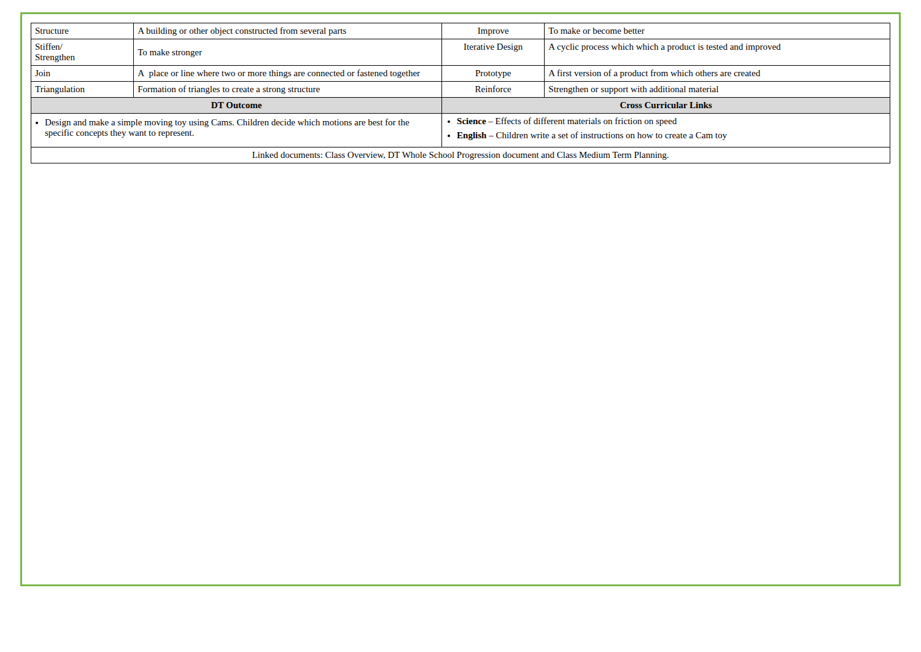| Structure | A building or other object constructed from several parts | Improve | To make or become better |
| Stiffen/ Strengthen | To make stronger | Iterative Design | A cyclic process which which a product is tested and improved |
| Join | A place or line where two or more things are connected or fastened together | Prototype | A first version of a product from which others are created |
| Triangulation | Formation of triangles to create a strong structure | Reinforce | Strengthen or support with additional material |
| DT Outcome | Cross Curricular Links |
| Design and make a simple moving toy using Cams. Children decide which motions are best for the specific concepts they want to represent. | Science – Effects of different materials on friction on speed English – Children write a set of instructions on how to create a Cam toy |
| Linked documents: Class Overview, DT Whole School Progression document and Class Medium Term Planning. |